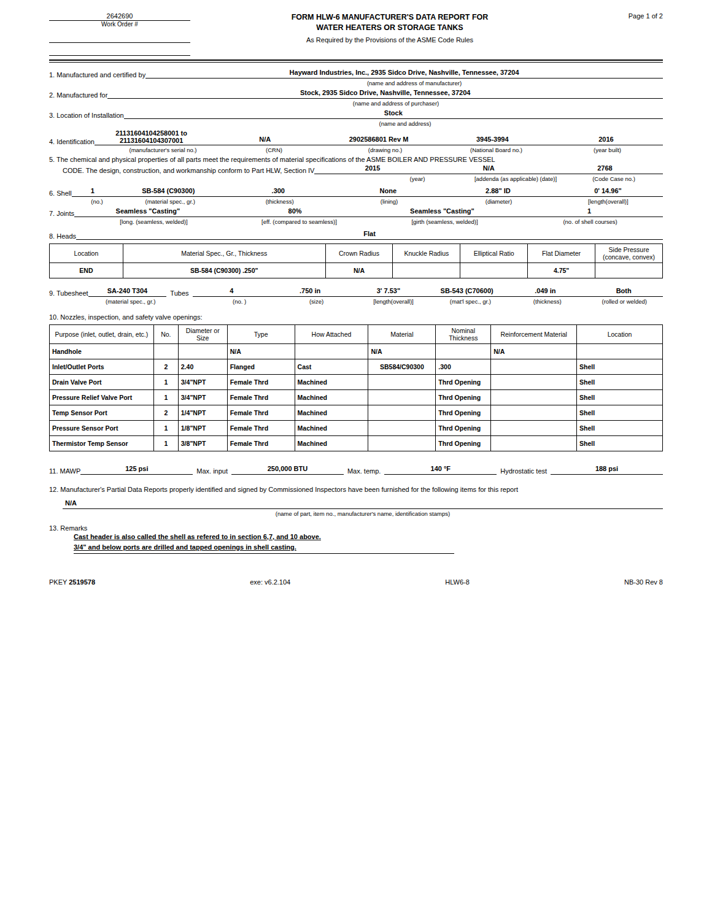2642690
Work Order #
FORM HLW-6 MANUFACTURER'S DATA REPORT FOR
WATER HEATERS OR STORAGE TANKS
As Required by the Provisions of the ASME Code Rules
Page 1 of 2
1. Manufactured and certified by
Hayward Industries, Inc., 2935 Sidco Drive, Nashville, Tennessee, 37204
(name and address of manufacturer)
2. Manufactured for
Stock, 2935 Sidco Drive, Nashville, Tennessee, 37204
(name and address of purchaser)
3. Location of Installation
Stock
(name and address)
4. Identification
21131604104258001 to
21131604104307001
N/A
2902586801 Rev M
3945-3994
2016
(manufacturer's serial no.)
(CRN)
(drawing no.)
(National Board no.)
(year built)
5. The chemical and physical properties of all parts meet the requirements of material specifications of the ASME BOILER AND PRESSURE VESSEL
CODE. The design, construction, and workmanship conform to Part HLW, Section IV
2015
N/A
2768
(year)
[addenda (as applicable) (date)]
(Code Case no.)
6. Shell
1
SB-584 (C90300)
.300
None
2.88" ID
0' 14.96"
(no.)
(material spec., gr.)
(thickness)
(lining)
(diameter)
[length(overall)]
7. Joints
Seamless "Casting"
80%
Seamless "Casting"
1
[long. (seamless, welded)]
[eff. (compared to seamless)]
[girth (seamless, welded)]
(no. of shell courses)
8. Heads
Flat
| Location | Material Spec., Gr., Thickness | Crown Radius | Knuckle Radius | Elliptical Ratio | Flat Diameter | Side Pressure (concave, convex) |
| --- | --- | --- | --- | --- | --- | --- |
| END | SB-584 (C90300) .250" | N/A | | | 4.75" | |
9. Tubesheet
SA-240 T304
Tubes
4
.750 in
3' 7.53"
SB-543 (C70600)
.049 in
Both
(material spec., gr.)
(no. )
(size)
[length(overall)]
(mat'l spec., gr.)
(thickness)
(rolled or welded)
10. Nozzles, inspection, and safety valve openings:
| Purpose (inlet, outlet, drain, etc.) | No. | Diameter or Size | Type | How Attached | Material | Nominal Thickness | Reinforcement Material | Location |
| --- | --- | --- | --- | --- | --- | --- | --- | --- |
| Handhole | | | N/A | | N/A | | N/A | |
| Inlet/Outlet Ports | 2 | 2.40 | Flanged | Cast | SB584/C90300 | .300 | | Shell |
| Drain Valve Port | 1 | 3/4"NPT | Female Thrd | Machined | | Thrd Opening | | Shell |
| Pressure Relief Valve Port | 1 | 3/4"NPT | Female Thrd | Machined | | Thrd Opening | | Shell |
| Temp Sensor Port | 2 | 1/4"NPT | Female Thrd | Machined | | Thrd Opening | | Shell |
| Pressure Sensor Port | 1 | 1/8"NPT | Female Thrd | Machined | | Thrd Opening | | Shell |
| Thermistor Temp Sensor | 1 | 3/8"NPT | Female Thrd | Machined | | Thrd Opening | | Shell |
11. MAWP
125 psi
Max. input
250,000 BTU
Max. temp.
140 °F
Hydrostatic test
188 psi
12. Manufacturer's Partial Data Reports properly identified and signed by Commissioned Inspectors have been furnished for the following items for this report
N/A
(name of part, item no., manufacturer's name, identification stamps)
13. Remarks
Cast header is also called the shell as refered to in section 6,7, and 10 above.
3/4" and below ports are drilled and tapped openings in shell casting.
PKEY 2519578
exe: v6.2.104
HLW6-8
NB-30 Rev 8